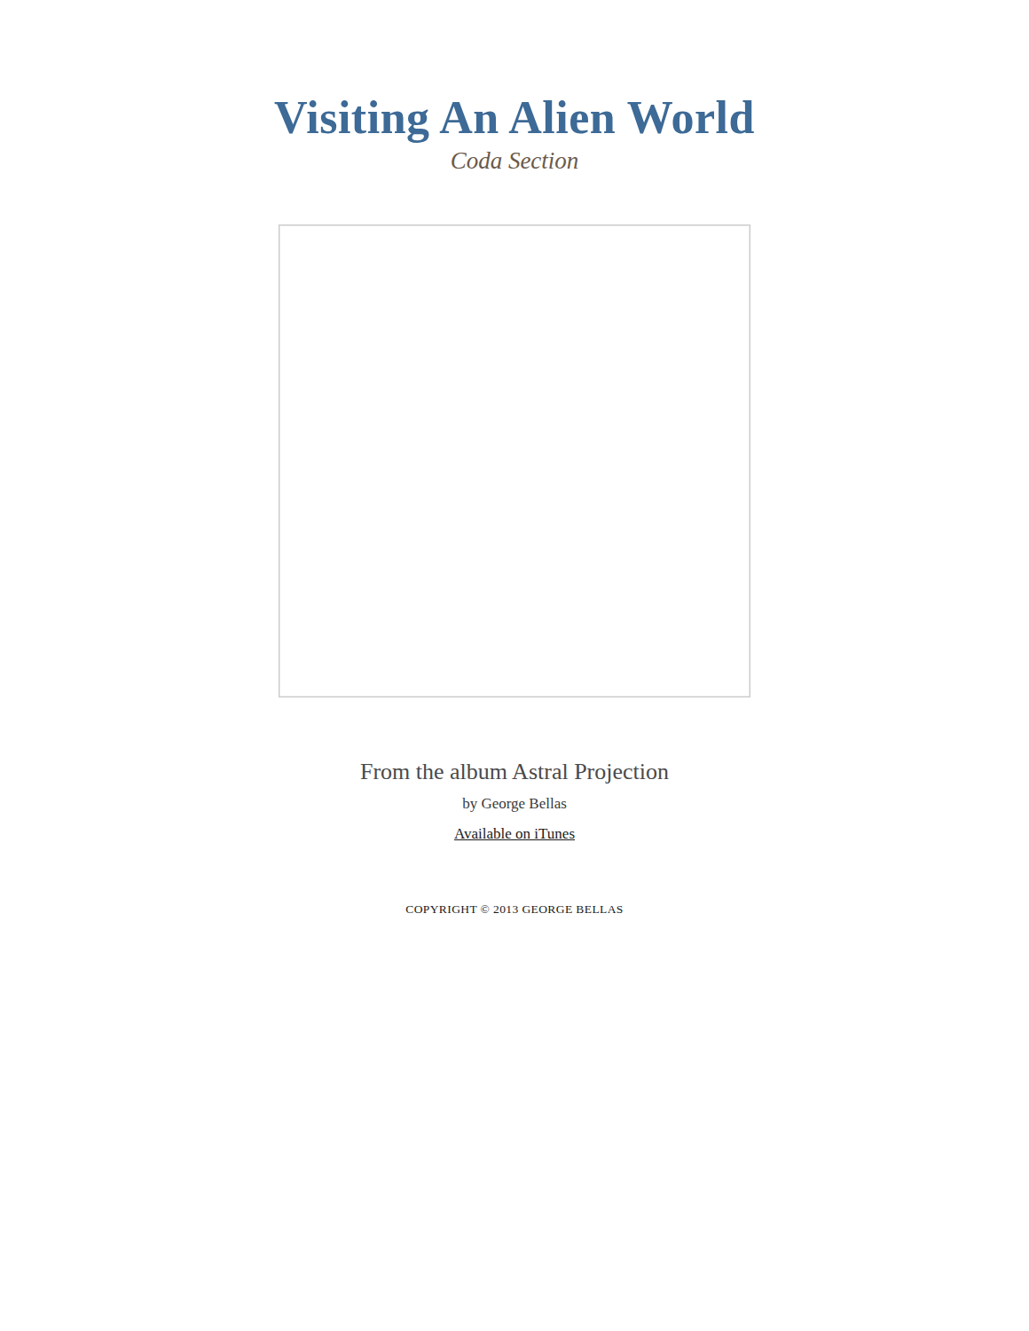Visiting An Alien World
Coda Section
From the album Astral Projection
by George Bellas
Available on iTunes
COPYRIGHT © 2013 GEORGE BELLAS